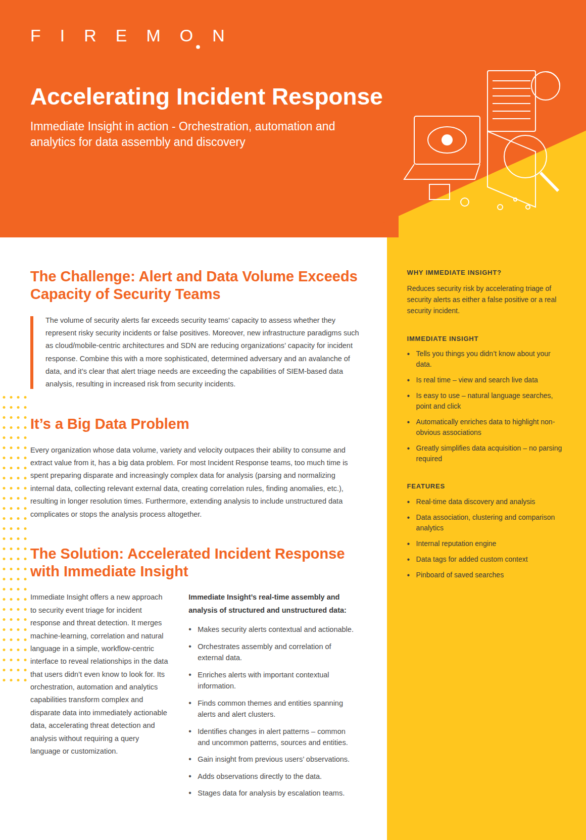F I R E M O N
Accelerating Incident Response
Immediate Insight in action - Orchestration, automation and analytics for data assembly and discovery
The Challenge: Alert and Data Volume Exceeds Capacity of Security Teams
The volume of security alerts far exceeds security teams’ capacity to assess whether they represent risky security incidents or false positives. Moreover, new infrastructure paradigms such as cloud/mobile-centric architectures and SDN are reducing organizations’ capacity for incident response. Combine this with a more sophisticated, determined adversary and an avalanche of data, and it’s clear that alert triage needs are exceeding the capabilities of SIEM-based data analysis, resulting in increased risk from security incidents.
It’s a Big Data Problem
Every organization whose data volume, variety and velocity outpaces their ability to consume and extract value from it, has a big data problem. For most Incident Response teams, too much time is spent preparing disparate and increasingly complex data for analysis (parsing and normalizing internal data, collecting relevant external data, creating correlation rules, finding anomalies, etc.), resulting in longer resolution times. Furthermore, extending analysis to include unstructured data complicates or stops the analysis process altogether.
The Solution: Accelerated Incident Response with Immediate Insight
Immediate Insight offers a new approach to security event triage for incident response and threat detection. It merges machine-learning, correlation and natural language in a simple, workflow-centric interface to reveal relationships in the data that users didn’t even know to look for. Its orchestration, automation and analytics capabilities transform complex and disparate data into immediately actionable data, accelerating threat detection and analysis without requiring a query language or customization.
Immediate Insight’s real-time assembly and analysis of structured and unstructured data:
Makes security alerts contextual and actionable.
Orchestrates assembly and correlation of external data.
Enriches alerts with important contextual information.
Finds common themes and entities spanning alerts and alert clusters.
Identifies changes in alert patterns – common and uncommon patterns, sources and entities.
Gain insight from previous users’ observations.
Adds observations directly to the data.
Stages data for analysis by escalation teams.
Why Immediate Insight?
Reduces security risk by accelerating triage of security alerts as either a false positive or a real security incident.
Immediate Insight
Tells you things you didn’t know about your data.
Is real time – view and search live data
Is easy to use – natural language searches, point and click
Automatically enriches data to highlight non-obvious associations
Greatly simplifies data acquisition – no parsing required
Features
Real-time data discovery and analysis
Data association, clustering and comparison analytics
Internal reputation engine
Data tags for added custom context
Pinboard of saved searches